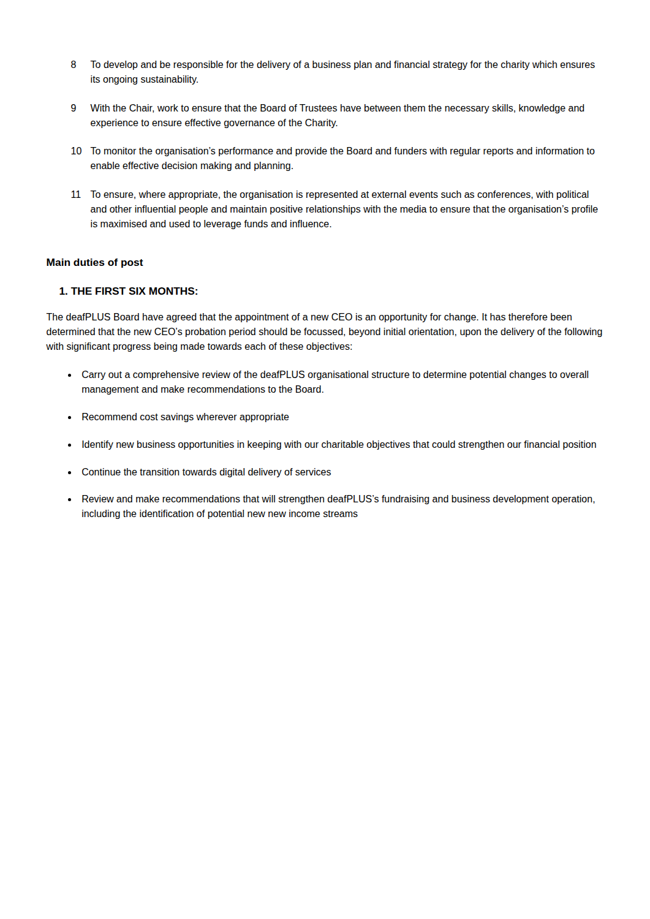8 To develop and be responsible for the delivery of a business plan and financial strategy for the charity which ensures its ongoing sustainability.
9 With the Chair, work to ensure that the Board of Trustees have between them the necessary skills, knowledge and experience to ensure effective governance of the Charity.
10 To monitor the organisation’s performance and provide the Board and funders with regular reports and information to enable effective decision making and planning.
11 To ensure, where appropriate, the organisation is represented at external events such as conferences, with political and other influential people and maintain positive relationships with the media to ensure that the organisation’s profile is maximised and used to leverage funds and influence.
Main duties of post
1. THE FIRST SIX MONTHS:
The deafPLUS Board have agreed that the appointment of a new CEO is an opportunity for change. It has therefore been determined that the new CEO’s probation period should be focussed, beyond initial orientation, upon the delivery of the following with significant progress being made towards each of these objectives:
Carry out a comprehensive review of the deafPLUS organisational structure to determine potential changes to overall management and make recommendations to the Board.
Recommend cost savings wherever appropriate
Identify new business opportunities in keeping with our charitable objectives that could strengthen our financial position
Continue the transition towards digital delivery of services
Review and make recommendations that will strengthen deafPLUS’s fundraising and business development operation, including the identification of potential new new income streams